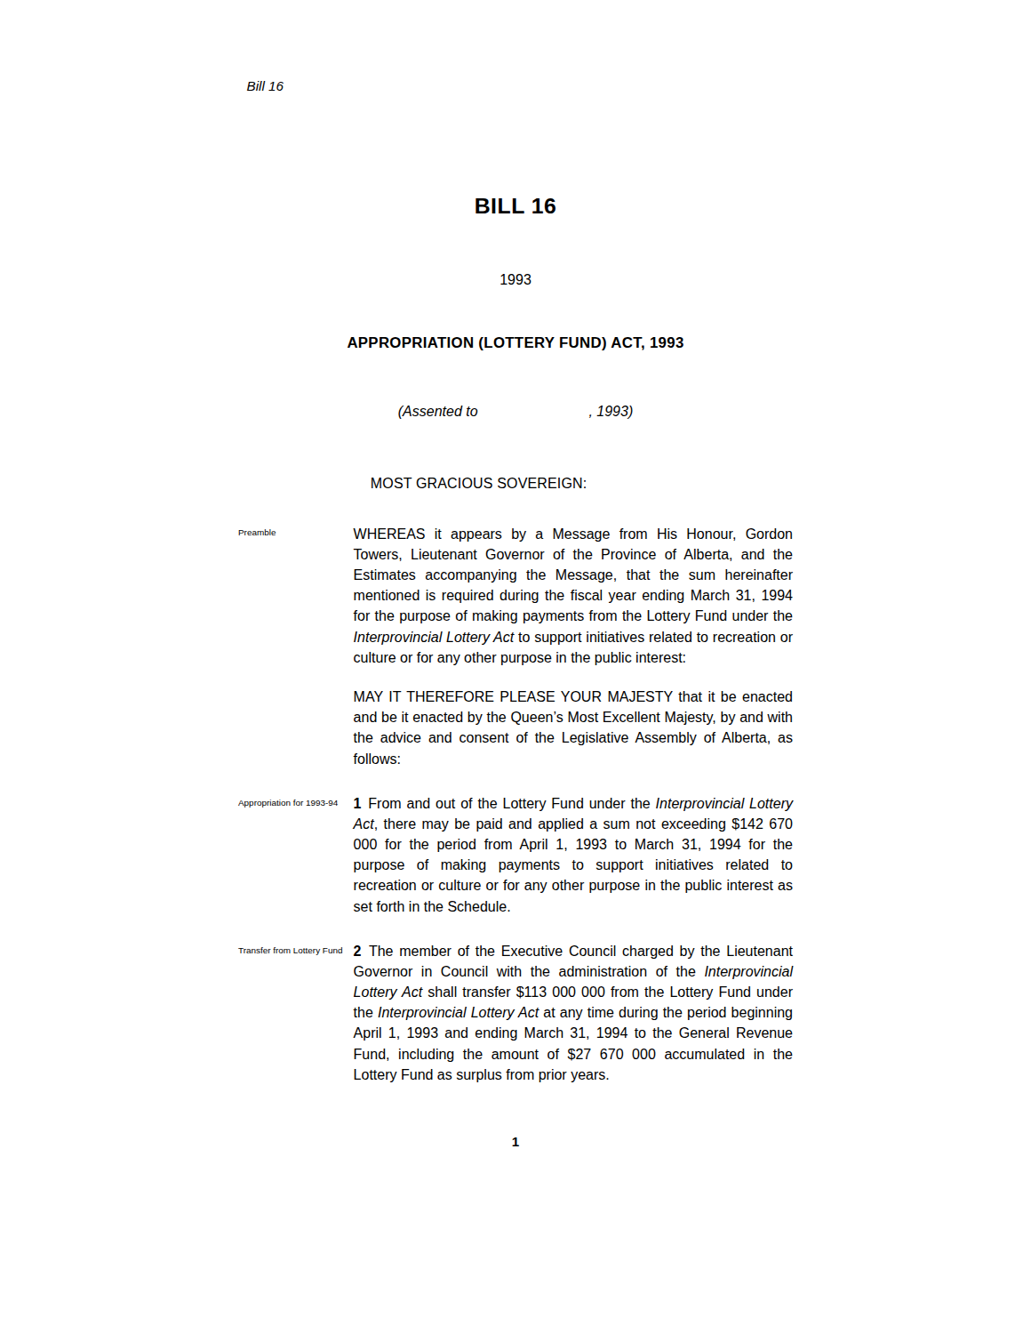Bill 16
BILL 16
1993
APPROPRIATION (LOTTERY FUND) ACT, 1993
(Assented to , 1993)
MOST GRACIOUS SOVEREIGN:
Preamble
WHEREAS it appears by a Message from His Honour, Gordon Towers, Lieutenant Governor of the Province of Alberta, and the Estimates accompanying the Message, that the sum hereinafter mentioned is required during the fiscal year ending March 31, 1994 for the purpose of making payments from the Lottery Fund under the Interprovincial Lottery Act to support initiatives related to recreation or culture or for any other purpose in the public interest:
MAY IT THEREFORE PLEASE YOUR MAJESTY that it be enacted and be it enacted by the Queen’s Most Excellent Majesty, by and with the advice and consent of the Legislative Assembly of Alberta, as follows:
Appropriation for 1993-94
1 From and out of the Lottery Fund under the Interprovincial Lottery Act, there may be paid and applied a sum not exceeding $142 670 000 for the period from April 1, 1993 to March 31, 1994 for the purpose of making payments to support initiatives related to recreation or culture or for any other purpose in the public interest as set forth in the Schedule.
Transfer from Lottery Fund
2 The member of the Executive Council charged by the Lieutenant Governor in Council with the administration of the Interprovincial Lottery Act shall transfer $113 000 000 from the Lottery Fund under the Interprovincial Lottery Act at any time during the period beginning April 1, 1993 and ending March 31, 1994 to the General Revenue Fund, including the amount of $27 670 000 accumulated in the Lottery Fund as surplus from prior years.
1